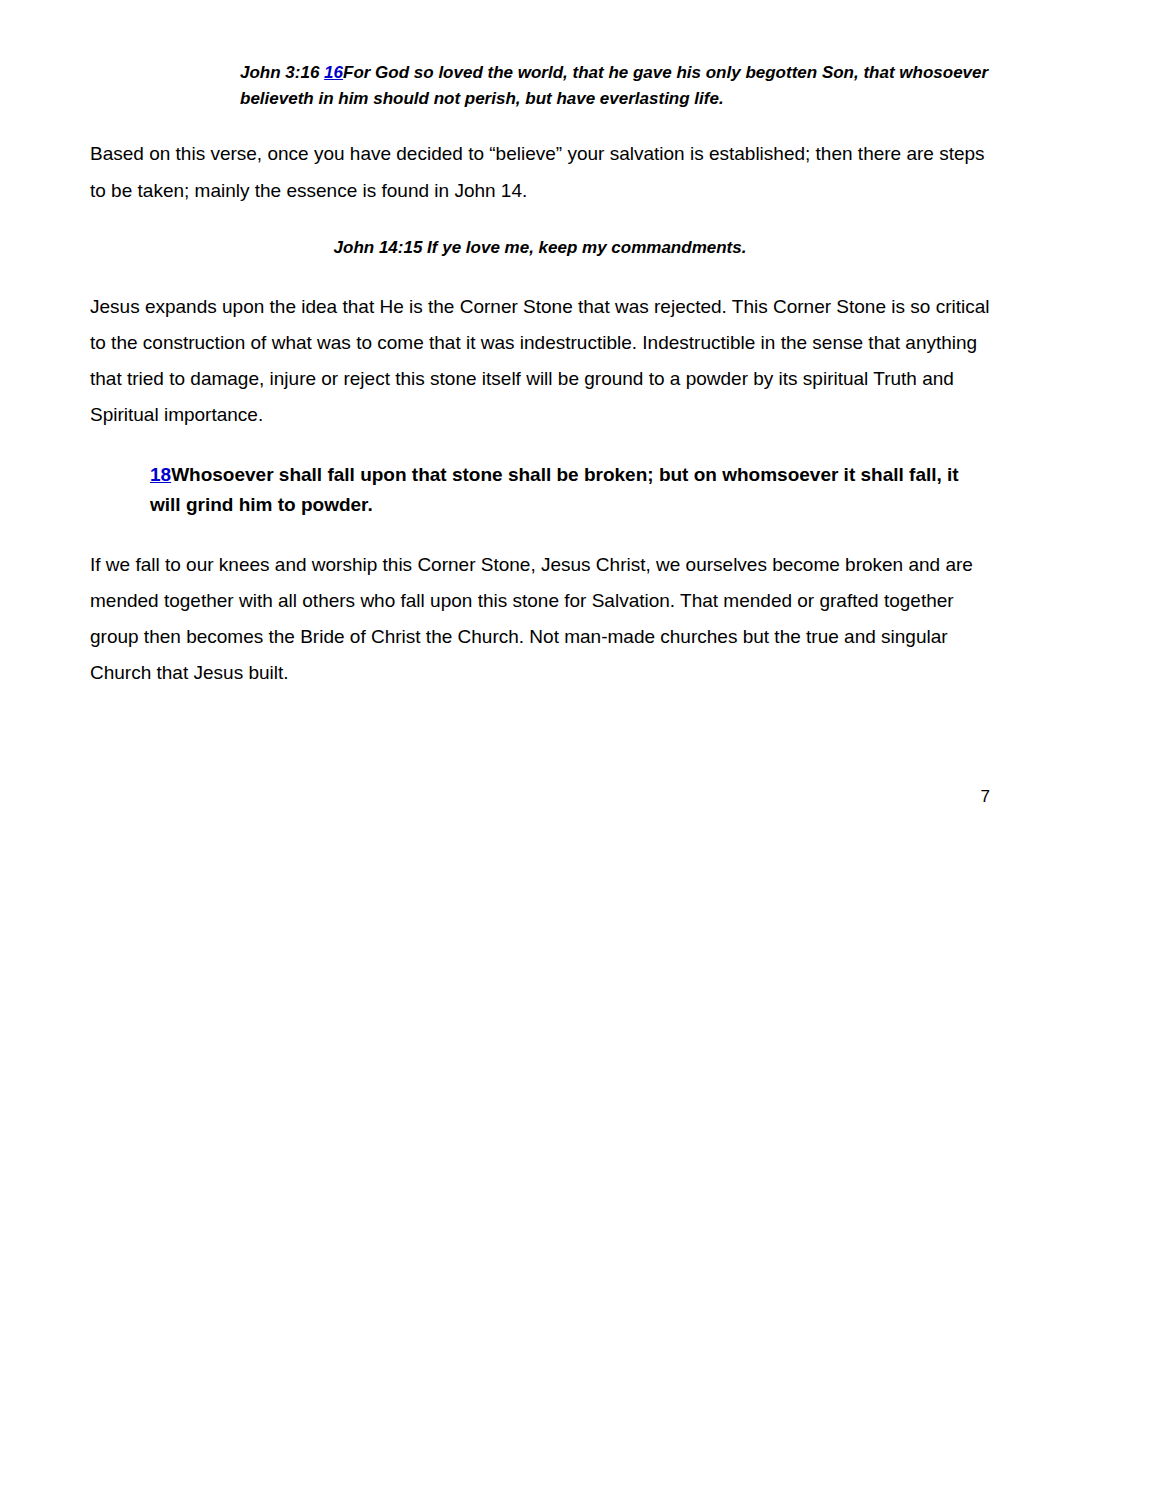John 3:16 16 For God so loved the world, that he gave his only begotten Son, that whosoever believeth in him should not perish, but have everlasting life.
Based on this verse, once you have decided to “believe” your salvation is established; then there are steps to be taken; mainly the essence is found in John 14.
John 14:15 If ye love me, keep my commandments.
Jesus expands upon the idea that He is the Corner Stone that was rejected. This Corner Stone is so critical to the construction of what was to come that it was indestructible. Indestructible in the sense that anything that tried to damage, injure or reject this stone itself will be ground to a powder by its spiritual Truth and Spiritual importance.
18 Whosoever shall fall upon that stone shall be broken; but on whomsoever it shall fall, it will grind him to powder.
If we fall to our knees and worship this Corner Stone, Jesus Christ, we ourselves become broken and are mended together with all others who fall upon this stone for Salvation. That mended or grafted together group then becomes the Bride of Christ the Church. Not man-made churches but the true and singular Church that Jesus built.
7